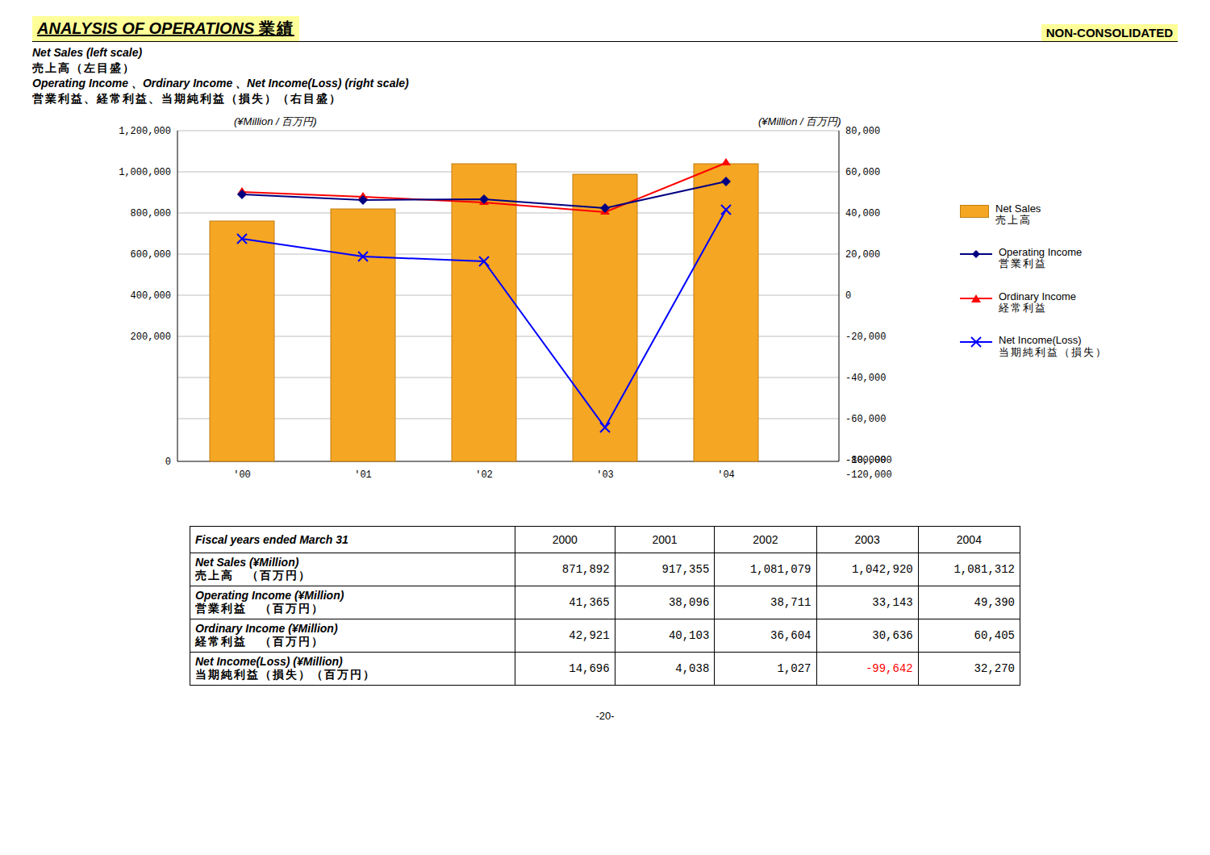ANALYSIS OF OPERATIONS 業績
NON-CONSOLIDATED
Net Sales (left scale)
売上高（左目盛）
Operating Income 、Ordinary Income 、Net Income(Loss) (right scale)
営業利益、経常利益、当期純利益（損失）（右目盛）
(¥Million / 百万円)
(¥Million / 百万円)
1,200,000 1,000,000 800,000 600,000 400,000 200,000 0 80,000 60,000 40,000 20,000 0 -20,000 -40,000 -60,000 -80,000 '00 '01 '02 '03 '04 -120,000 -100,000
Net Sales
売上高
Operating Income
営業利益
Ordinary Income
経常利益
Net Income(Loss)
当期純利益（損失）
| Fiscal years ended March 31 | 2000 | 2001 | 2002 | 2003 | 2004 |
| Net Sales (¥Million) 売上高 （百万円） | 871,892 | 917,355 | 1,081,079 | 1,042,920 | 1,081,312 |
| Operating Income (¥Million) 営業利益 （百万円） | 41,365 | 38,096 | 38,711 | 33,143 | 49,390 |
| Ordinary Income (¥Million) 経常利益 （百万円） | 42,921 | 40,103 | 36,604 | 30,636 | 60,405 |
| Net Income(Loss) (¥Million) 当期純利益（損失）（百万円） | 14,696 | 4,038 | 1,027 | -99,642 | 32,270 |
-20-